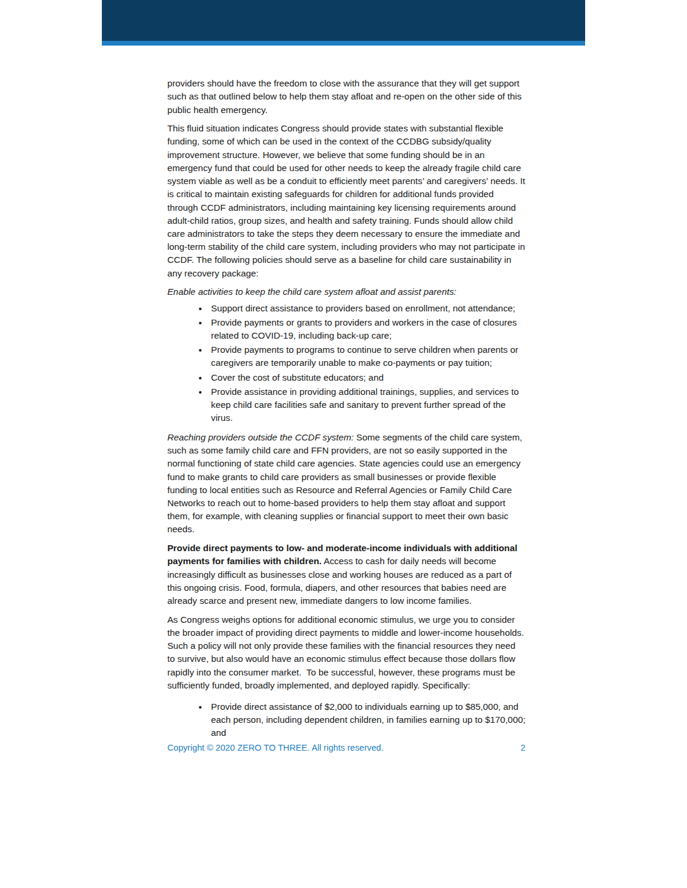providers should have the freedom to close with the assurance that they will get support such as that outlined below to help them stay afloat and re-open on the other side of this public health emergency.
This fluid situation indicates Congress should provide states with substantial flexible funding, some of which can be used in the context of the CCDBG subsidy/quality improvement structure. However, we believe that some funding should be in an emergency fund that could be used for other needs to keep the already fragile child care system viable as well as be a conduit to efficiently meet parents’ and caregivers’ needs. It is critical to maintain existing safeguards for children for additional funds provided through CCDF administrators, including maintaining key licensing requirements around adult-child ratios, group sizes, and health and safety training. Funds should allow child care administrators to take the steps they deem necessary to ensure the immediate and long-term stability of the child care system, including providers who may not participate in CCDF. The following policies should serve as a baseline for child care sustainability in any recovery package:
Enable activities to keep the child care system afloat and assist parents:
Support direct assistance to providers based on enrollment, not attendance;
Provide payments or grants to providers and workers in the case of closures related to COVID-19, including back-up care;
Provide payments to programs to continue to serve children when parents or caregivers are temporarily unable to make co-payments or pay tuition;
Cover the cost of substitute educators; and
Provide assistance in providing additional trainings, supplies, and services to keep child care facilities safe and sanitary to prevent further spread of the virus.
Reaching providers outside the CCDF system: Some segments of the child care system, such as some family child care and FFN providers, are not so easily supported in the normal functioning of state child care agencies. State agencies could use an emergency fund to make grants to child care providers as small businesses or provide flexible funding to local entities such as Resource and Referral Agencies or Family Child Care Networks to reach out to home-based providers to help them stay afloat and support them, for example, with cleaning supplies or financial support to meet their own basic needs.
Provide direct payments to low- and moderate-income individuals with additional payments for families with children. Access to cash for daily needs will become increasingly difficult as businesses close and working houses are reduced as a part of this ongoing crisis. Food, formula, diapers, and other resources that babies need are already scarce and present new, immediate dangers to low income families.
As Congress weighs options for additional economic stimulus, we urge you to consider the broader impact of providing direct payments to middle and lower-income households. Such a policy will not only provide these families with the financial resources they need to survive, but also would have an economic stimulus effect because those dollars flow rapidly into the consumer market. To be successful, however, these programs must be sufficiently funded, broadly implemented, and deployed rapidly. Specifically:
Provide direct assistance of $2,000 to individuals earning up to $85,000, and each person, including dependent children, in families earning up to $170,000; and
Copyright © 2020 ZERO TO THREE. All rights reserved. 2